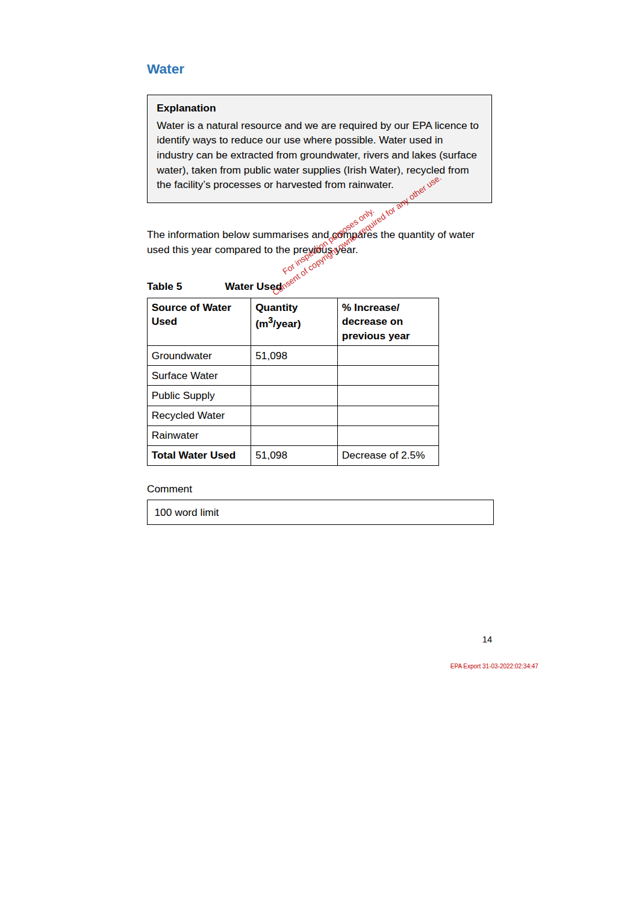Water
Explanation
Water is a natural resource and we are required by our EPA licence to identify ways to reduce our use where possible. Water used in industry can be extracted from groundwater, rivers and lakes (surface water), taken from public water supplies (Irish Water), recycled from the facility’s processes or harvested from rainwater.
The information below summarises and compares the quantity of water used this year compared to the previous year.
Table 5 Water Used
| Source of Water Used | Quantity (m 3 /year) | % Increase/ decrease on previous year |
| --- | --- | --- |
| Groundwater | 51,098 | |
| Surface Water | | |
| Public Supply | | |
| Recycled Water | | |
| Rainwater | | |
| Total Water Used | 51,098 | Decrease of 2.5% |
Comment
100 word limit
For inspection purposes only.
Consent of copyright owner required for any other use.
14
EPA Export 31-03-2022:02:34:47